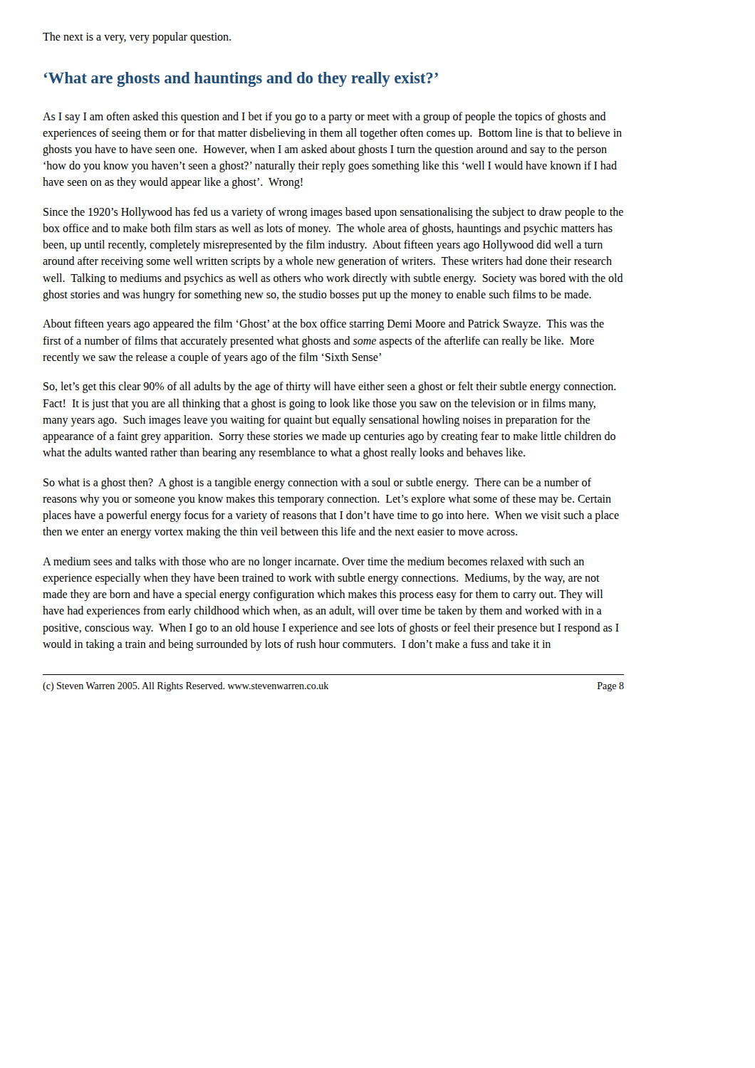The next is a very, very popular question.
‘What are ghosts and hauntings and do they really exist?’
As I say I am often asked this question and I bet if you go to a party or meet with a group of people the topics of ghosts and experiences of seeing them or for that matter disbelieving in them all together often comes up. Bottom line is that to believe in ghosts you have to have seen one. However, when I am asked about ghosts I turn the question around and say to the person ‘how do you know you haven’t seen a ghost?’ naturally their reply goes something like this ‘well I would have known if I had have seen on as they would appear like a ghost’. Wrong!
Since the 1920’s Hollywood has fed us a variety of wrong images based upon sensationalising the subject to draw people to the box office and to make both film stars as well as lots of money. The whole area of ghosts, hauntings and psychic matters has been, up until recently, completely misrepresented by the film industry. About fifteen years ago Hollywood did well a turn around after receiving some well written scripts by a whole new generation of writers. These writers had done their research well. Talking to mediums and psychics as well as others who work directly with subtle energy. Society was bored with the old ghost stories and was hungry for something new so, the studio bosses put up the money to enable such films to be made.
About fifteen years ago appeared the film ‘Ghost’ at the box office starring Demi Moore and Patrick Swayze. This was the first of a number of films that accurately presented what ghosts and some aspects of the afterlife can really be like. More recently we saw the release a couple of years ago of the film ‘Sixth Sense’
So, let’s get this clear 90% of all adults by the age of thirty will have either seen a ghost or felt their subtle energy connection. Fact! It is just that you are all thinking that a ghost is going to look like those you saw on the television or in films many, many years ago. Such images leave you waiting for quaint but equally sensational howling noises in preparation for the appearance of a faint grey apparition. Sorry these stories we made up centuries ago by creating fear to make little children do what the adults wanted rather than bearing any resemblance to what a ghost really looks and behaves like.
So what is a ghost then? A ghost is a tangible energy connection with a soul or subtle energy. There can be a number of reasons why you or someone you know makes this temporary connection. Let’s explore what some of these may be. Certain places have a powerful energy focus for a variety of reasons that I don’t have time to go into here. When we visit such a place then we enter an energy vortex making the thin veil between this life and the next easier to move across.
A medium sees and talks with those who are no longer incarnate. Over time the medium becomes relaxed with such an experience especially when they have been trained to work with subtle energy connections. Mediums, by the way, are not made they are born and have a special energy configuration which makes this process easy for them to carry out. They will have had experiences from early childhood which when, as an adult, will over time be taken by them and worked with in a positive, conscious way. When I go to an old house I experience and see lots of ghosts or feel their presence but I respond as I would in taking a train and being surrounded by lots of rush hour commuters. I don’t make a fuss and take it in
(c) Steven Warren 2005. All Rights Reserved. www.stevenwarren.co.uk Page 8